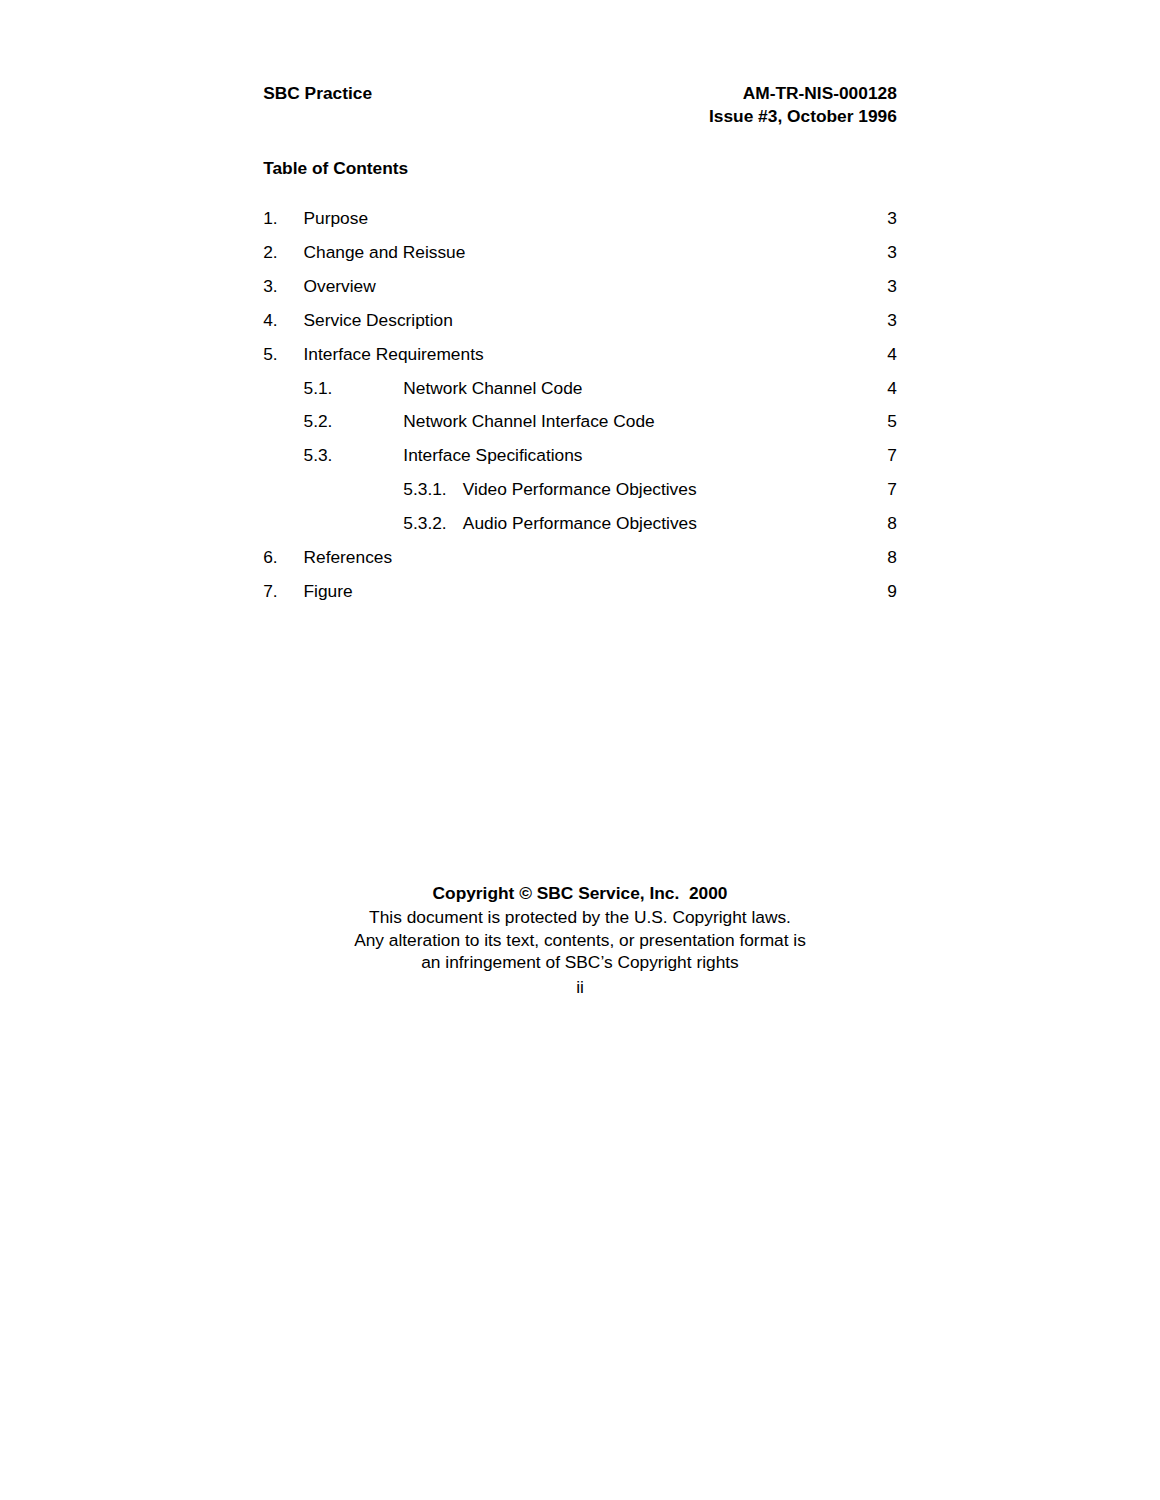SBC Practice
AM-TR-NIS-000128 Issue #3, October 1996
Table of Contents
| 1. | Purpose | 3 |
| 2. | Change and Reissue | 3 |
| 3. | Overview | 3 |
| 4. | Service Description | 3 |
| 5. | Interface Requirements | 4 |
| | 5.1. | Network Channel Code | 4 |
| | 5.2. | Network Channel Interface Code | 5 |
| | 5.3. | Interface Specifications | 7 |
| | | 5.3.1. | Video Performance Objectives | 7 |
| | | 5.3.2. | Audio Performance Objectives | 8 |
| 6. | References | 8 |
| 7. | Figure | 9 |
Copyright © SBC Service, Inc. 2000
This document is protected by the U.S. Copyright laws.
Any alteration to its text, contents, or presentation format is
an infringement of SBC’s Copyright rights
ii